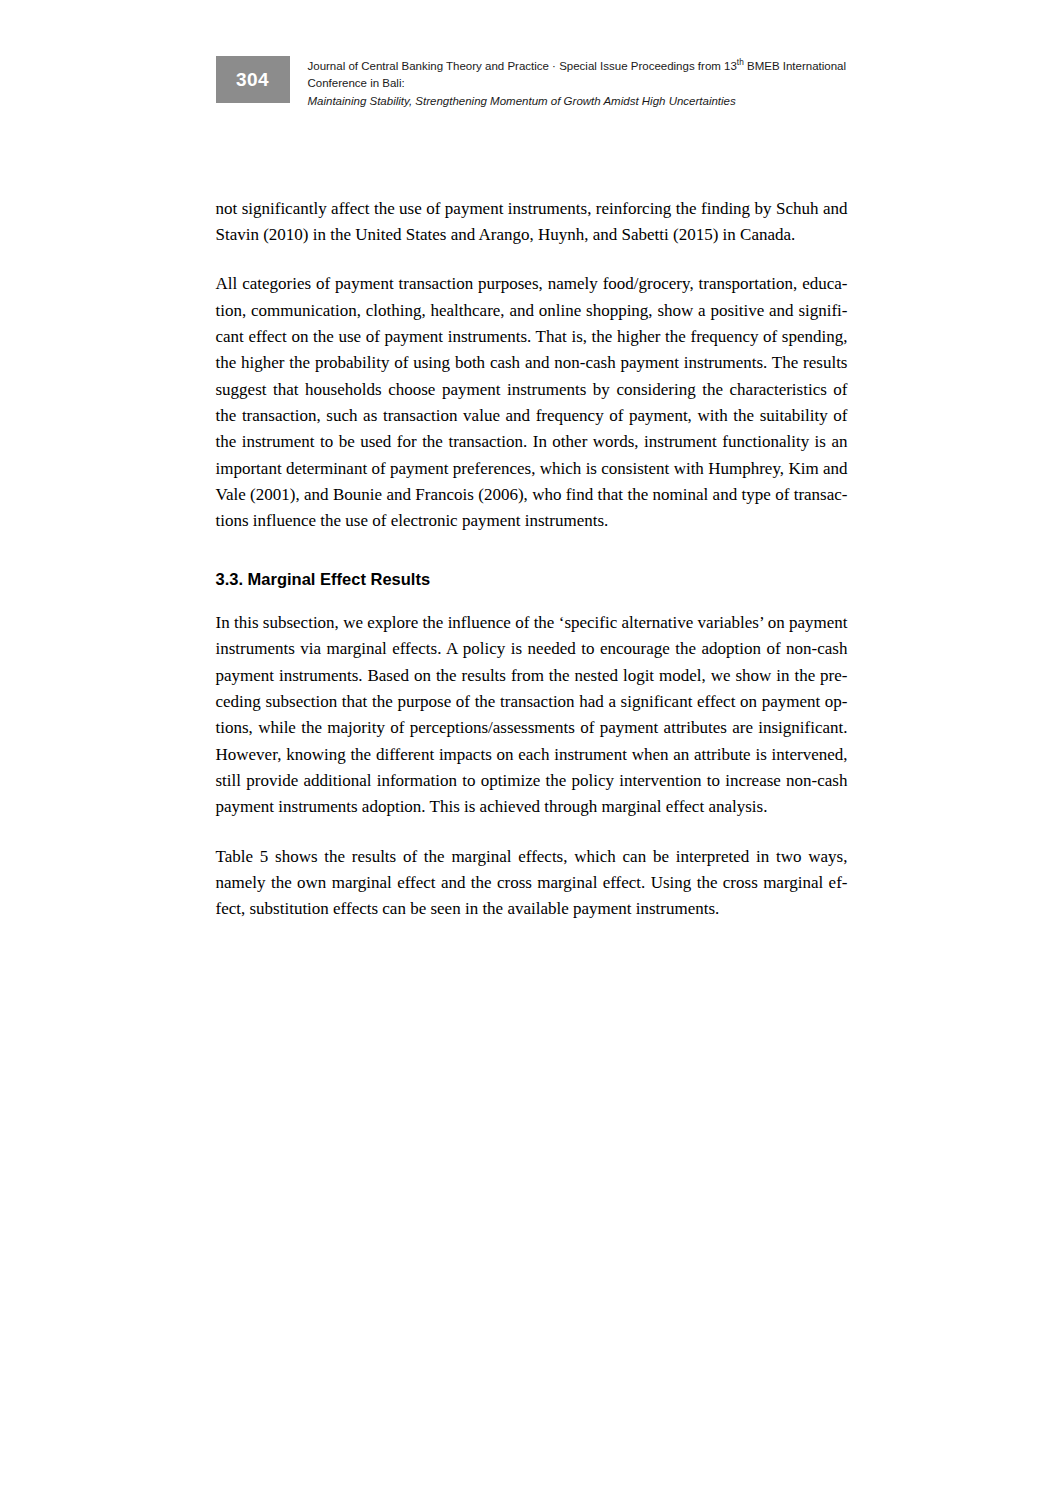304
Journal of Central Banking Theory and Practice · Special Issue Proceedings from 13th BMEB International Conference in Bali:
Maintaining Stability, Strengthening Momentum of Growth Amidst High Uncertainties
not significantly affect the use of payment instruments, reinforcing the finding by Schuh and Stavin (2010) in the United States and Arango, Huynh, and Sabetti (2015) in Canada.
All categories of payment transaction purposes, namely food/grocery, transportation, education, communication, clothing, healthcare, and online shopping, show a positive and significant effect on the use of payment instruments. That is, the higher the frequency of spending, the higher the probability of using both cash and non-cash payment instruments. The results suggest that households choose payment instruments by considering the characteristics of the transaction, such as transaction value and frequency of payment, with the suitability of the instrument to be used for the transaction. In other words, instrument functionality is an important determinant of payment preferences, which is consistent with Humphrey, Kim and Vale (2001), and Bounie and Francois (2006), who find that the nominal and type of transactions influence the use of electronic payment instruments.
3.3. Marginal Effect Results
In this subsection, we explore the influence of the ‘specific alternative variables’ on payment instruments via marginal effects. A policy is needed to encourage the adoption of non-cash payment instruments. Based on the results from the nested logit model, we show in the preceding subsection that the purpose of the transaction had a significant effect on payment options, while the majority of perceptions/assessments of payment attributes are insignificant. However, knowing the different impacts on each instrument when an attribute is intervened, still provide additional information to optimize the policy intervention to increase non-cash payment instruments adoption. This is achieved through marginal effect analysis.
Table 5 shows the results of the marginal effects, which can be interpreted in two ways, namely the own marginal effect and the cross marginal effect. Using the cross marginal effect, substitution effects can be seen in the available payment instruments.